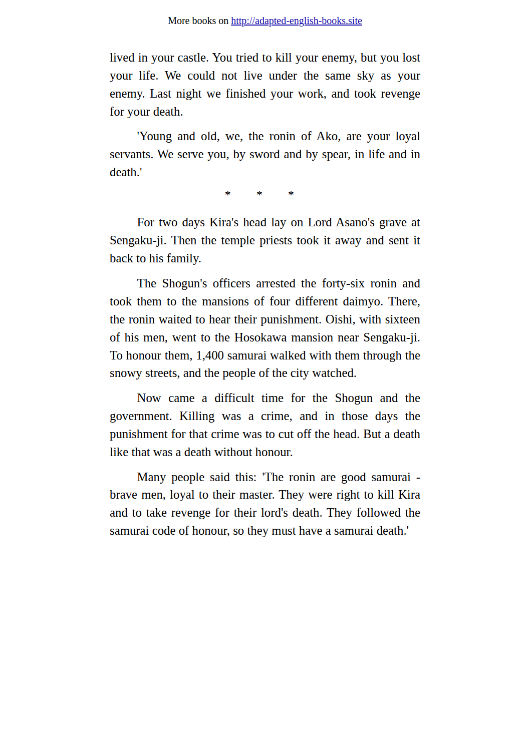More books on http://adapted-english-books.site
lived in your castle. You tried to kill your enemy, but you lost your life. We could not live under the same sky as your enemy. Last night we finished your work, and took revenge for your death.
'Young and old, we, the ronin of Ako, are your loyal servants. We serve you, by sword and by spear, in life and in death.'
* * *
For two days Kira's head lay on Lord Asano's grave at Sengaku-ji. Then the temple priests took it away and sent it back to his family.
The Shogun's officers arrested the forty-six ronin and took them to the mansions of four different daimyo. There, the ronin waited to hear their punishment. Oishi, with sixteen of his men, went to the Hosokawa mansion near Sengaku-ji. To honour them, 1,400 samurai walked with them through the snowy streets, and the people of the city watched.
Now came a difficult time for the Shogun and the government. Killing was a crime, and in those days the punishment for that crime was to cut off the head. But a death like that was a death without honour.
Many people said this: 'The ronin are good samurai - brave men, loyal to their master. They were right to kill Kira and to take revenge for their lord's death. They followed the samurai code of honour, so they must have a samurai death.'